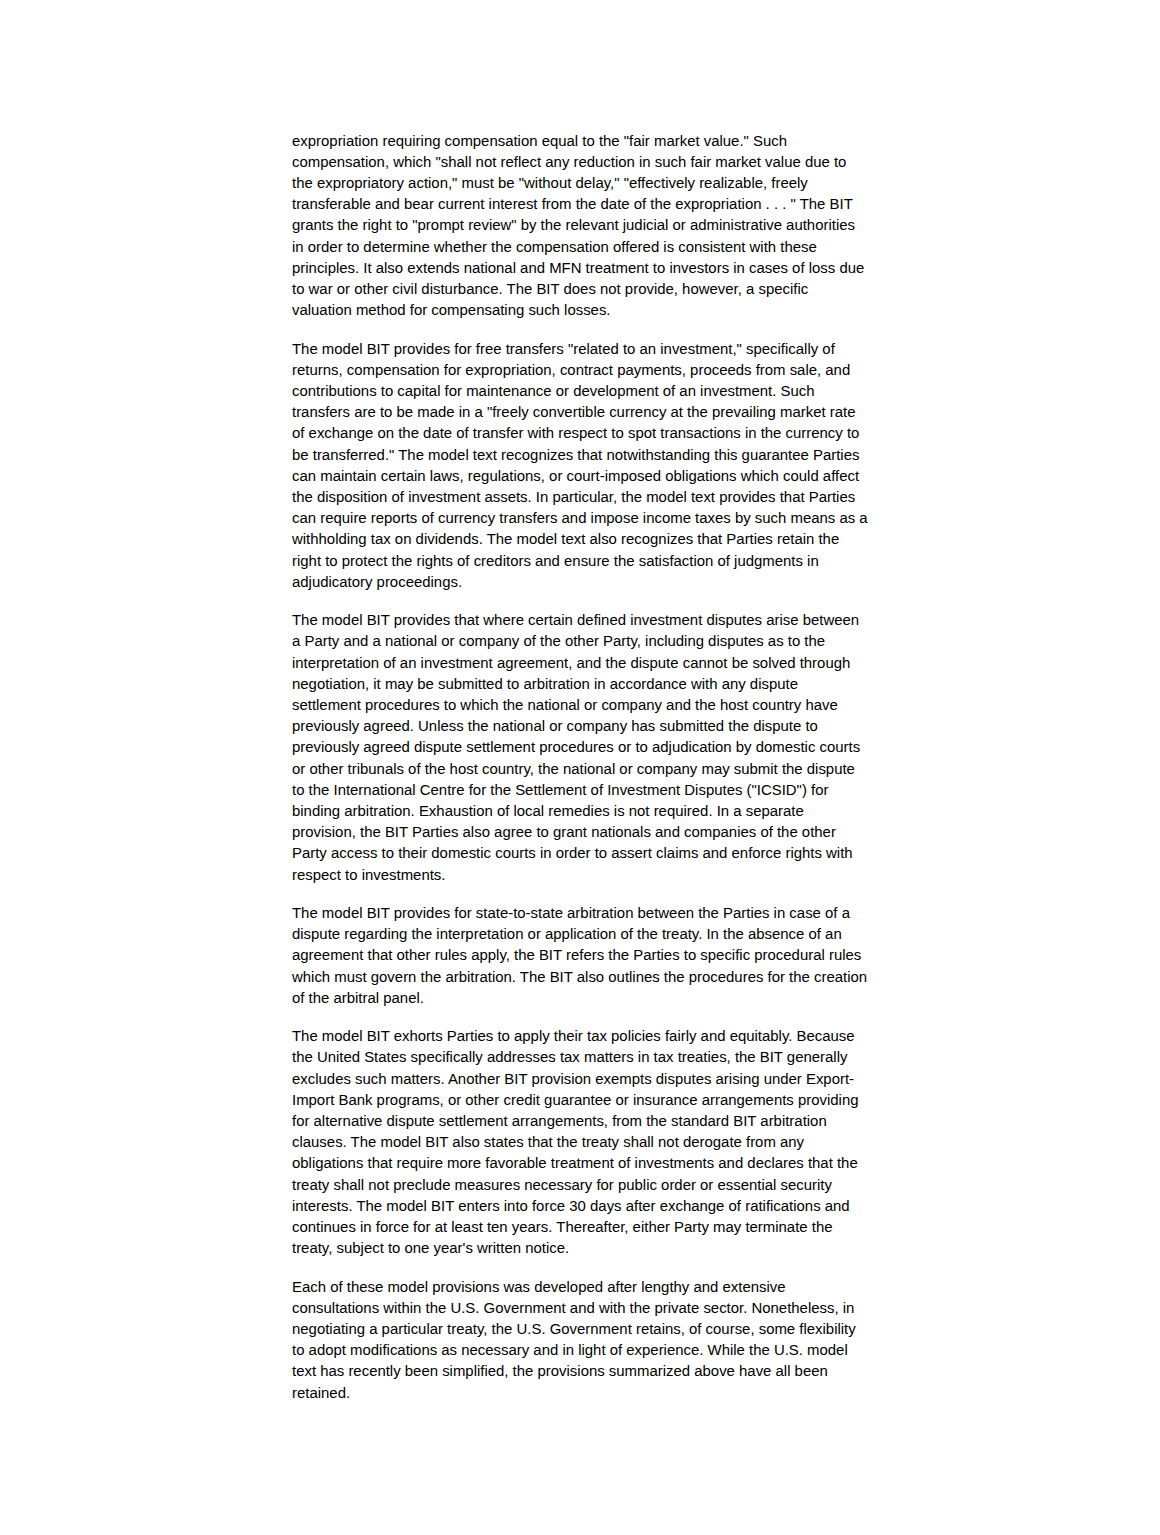expropriation requiring compensation equal to the "fair market value." Such compensation, which "shall not reflect any reduction in such fair market value due to the expropriatory action," must be "without delay," "effectively realizable, freely transferable and bear current interest from the date of the expropriation . . . " The BIT grants the right to "prompt review" by the relevant judicial or administrative authorities in order to determine whether the compensation offered is consistent with these principles. It also extends national and MFN treatment to investors in cases of loss due to war or other civil disturbance. The BIT does not provide, however, a specific valuation method for compensating such losses.
The model BIT provides for free transfers "related to an investment," specifically of returns, compensation for expropriation, contract payments, proceeds from sale, and contributions to capital for maintenance or development of an investment. Such transfers are to be made in a "freely convertible currency at the prevailing market rate of exchange on the date of transfer with respect to spot transactions in the currency to be transferred." The model text recognizes that notwithstanding this guarantee Parties can maintain certain laws, regulations, or court-imposed obligations which could affect the disposition of investment assets. In particular, the model text provides that Parties can require reports of currency transfers and impose income taxes by such means as a withholding tax on dividends. The model text also recognizes that Parties retain the right to protect the rights of creditors and ensure the satisfaction of judgments in adjudicatory proceedings.
The model BIT provides that where certain defined investment disputes arise between a Party and a national or company of the other Party, including disputes as to the interpretation of an investment agreement, and the dispute cannot be solved through negotiation, it may be submitted to arbitration in accordance with any dispute settlement procedures to which the national or company and the host country have previously agreed. Unless the national or company has submitted the dispute to previously agreed dispute settlement procedures or to adjudication by domestic courts or other tribunals of the host country, the national or company may submit the dispute to the International Centre for the Settlement of Investment Disputes ("ICSID") for binding arbitration. Exhaustion of local remedies is not required. In a separate provision, the BIT Parties also agree to grant nationals and companies of the other Party access to their domestic courts in order to assert claims and enforce rights with respect to investments.
The model BIT provides for state-to-state arbitration between the Parties in case of a dispute regarding the interpretation or application of the treaty. In the absence of an agreement that other rules apply, the BIT refers the Parties to specific procedural rules which must govern the arbitration. The BIT also outlines the procedures for the creation of the arbitral panel.
The model BIT exhorts Parties to apply their tax policies fairly and equitably. Because the United States specifically addresses tax matters in tax treaties, the BIT generally excludes such matters. Another BIT provision exempts disputes arising under Export-Import Bank programs, or other credit guarantee or insurance arrangements providing for alternative dispute settlement arrangements, from the standard BIT arbitration clauses. The model BIT also states that the treaty shall not derogate from any obligations that require more favorable treatment of investments and declares that the treaty shall not preclude measures necessary for public order or essential security interests. The model BIT enters into force 30 days after exchange of ratifications and continues in force for at least ten years. Thereafter, either Party may terminate the treaty, subject to one year's written notice.
Each of these model provisions was developed after lengthy and extensive consultations within the U.S. Government and with the private sector. Nonetheless, in negotiating a particular treaty, the U.S. Government retains, of course, some flexibility to adopt modifications as necessary and in light of experience. While the U.S. model text has recently been simplified, the provisions summarized above have all been retained.